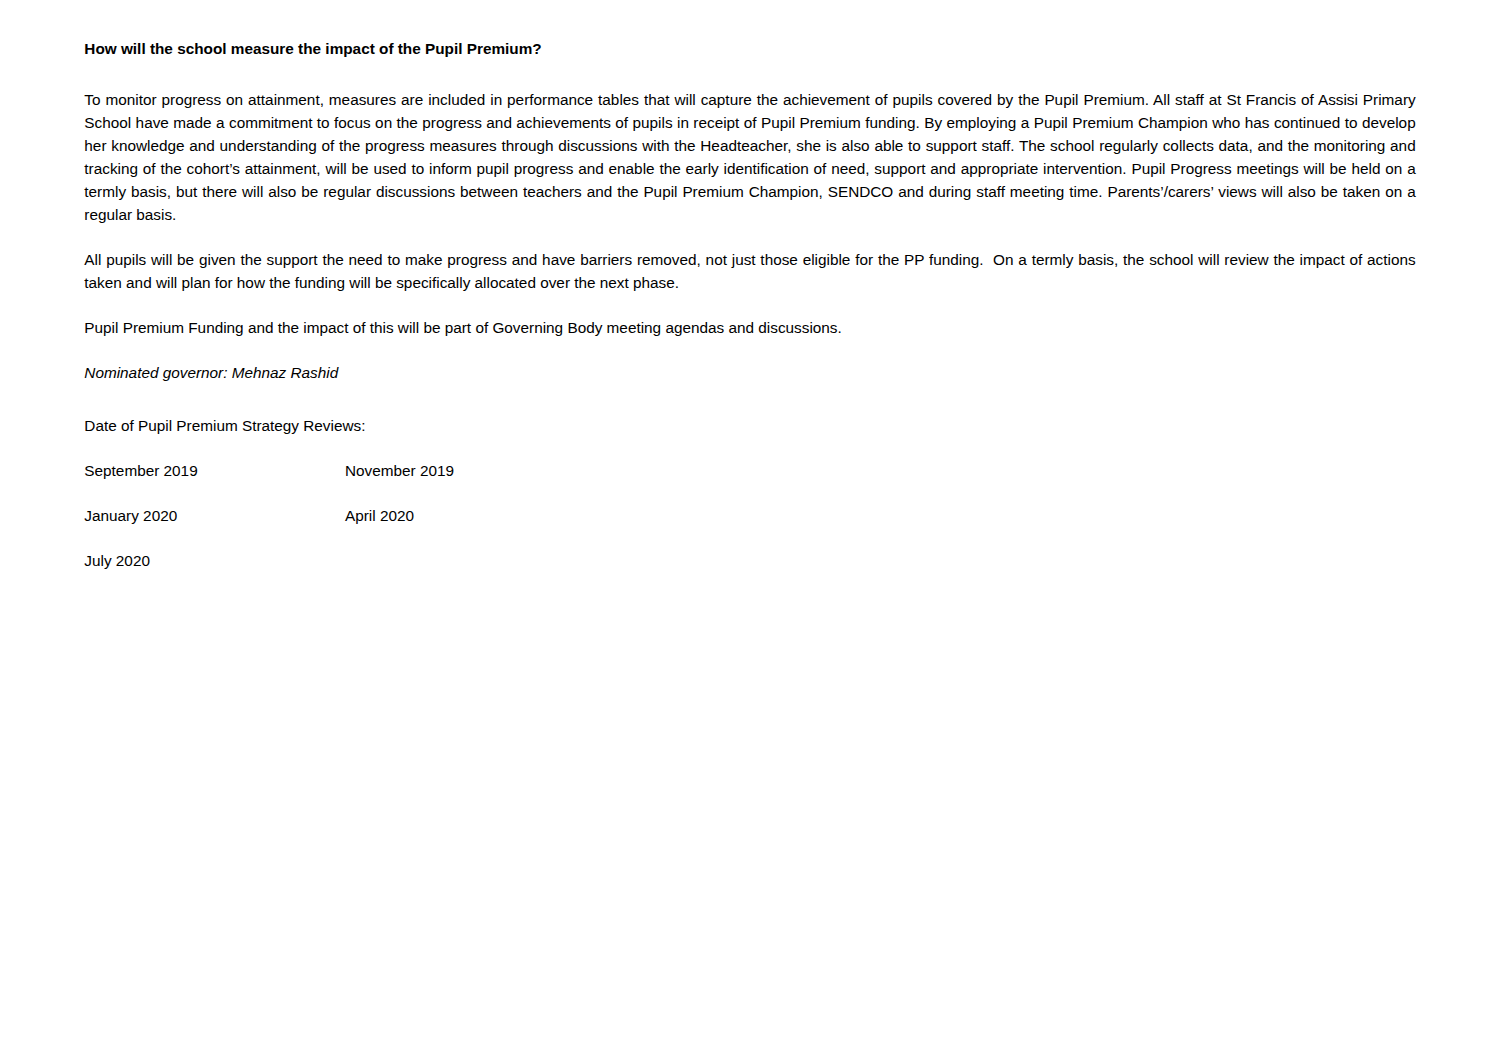How will the school measure the impact of the Pupil Premium?
To monitor progress on attainment, measures are included in performance tables that will capture the achievement of pupils covered by the Pupil Premium. All staff at St Francis of Assisi Primary School have made a commitment to focus on the progress and achievements of pupils in receipt of Pupil Premium funding. By employing a Pupil Premium Champion who has continued to develop her knowledge and understanding of the progress measures through discussions with the Headteacher, she is also able to support staff. The school regularly collects data, and the monitoring and tracking of the cohort’s attainment, will be used to inform pupil progress and enable the early identification of need, support and appropriate intervention. Pupil Progress meetings will be held on a termly basis, but there will also be regular discussions between teachers and the Pupil Premium Champion, SENDCO and during staff meeting time. Parents’/carers’ views will also be taken on a regular basis.
All pupils will be given the support the need to make progress and have barriers removed, not just those eligible for the PP funding. On a termly basis, the school will review the impact of actions taken and will plan for how the funding will be specifically allocated over the next phase.
Pupil Premium Funding and the impact of this will be part of Governing Body meeting agendas and discussions.
Nominated governor: Mehnaz Rashid
Date of Pupil Premium Strategy Reviews:
| September 2019 | November 2019 |
| January 2020 | April 2020 |
| July 2020 | |